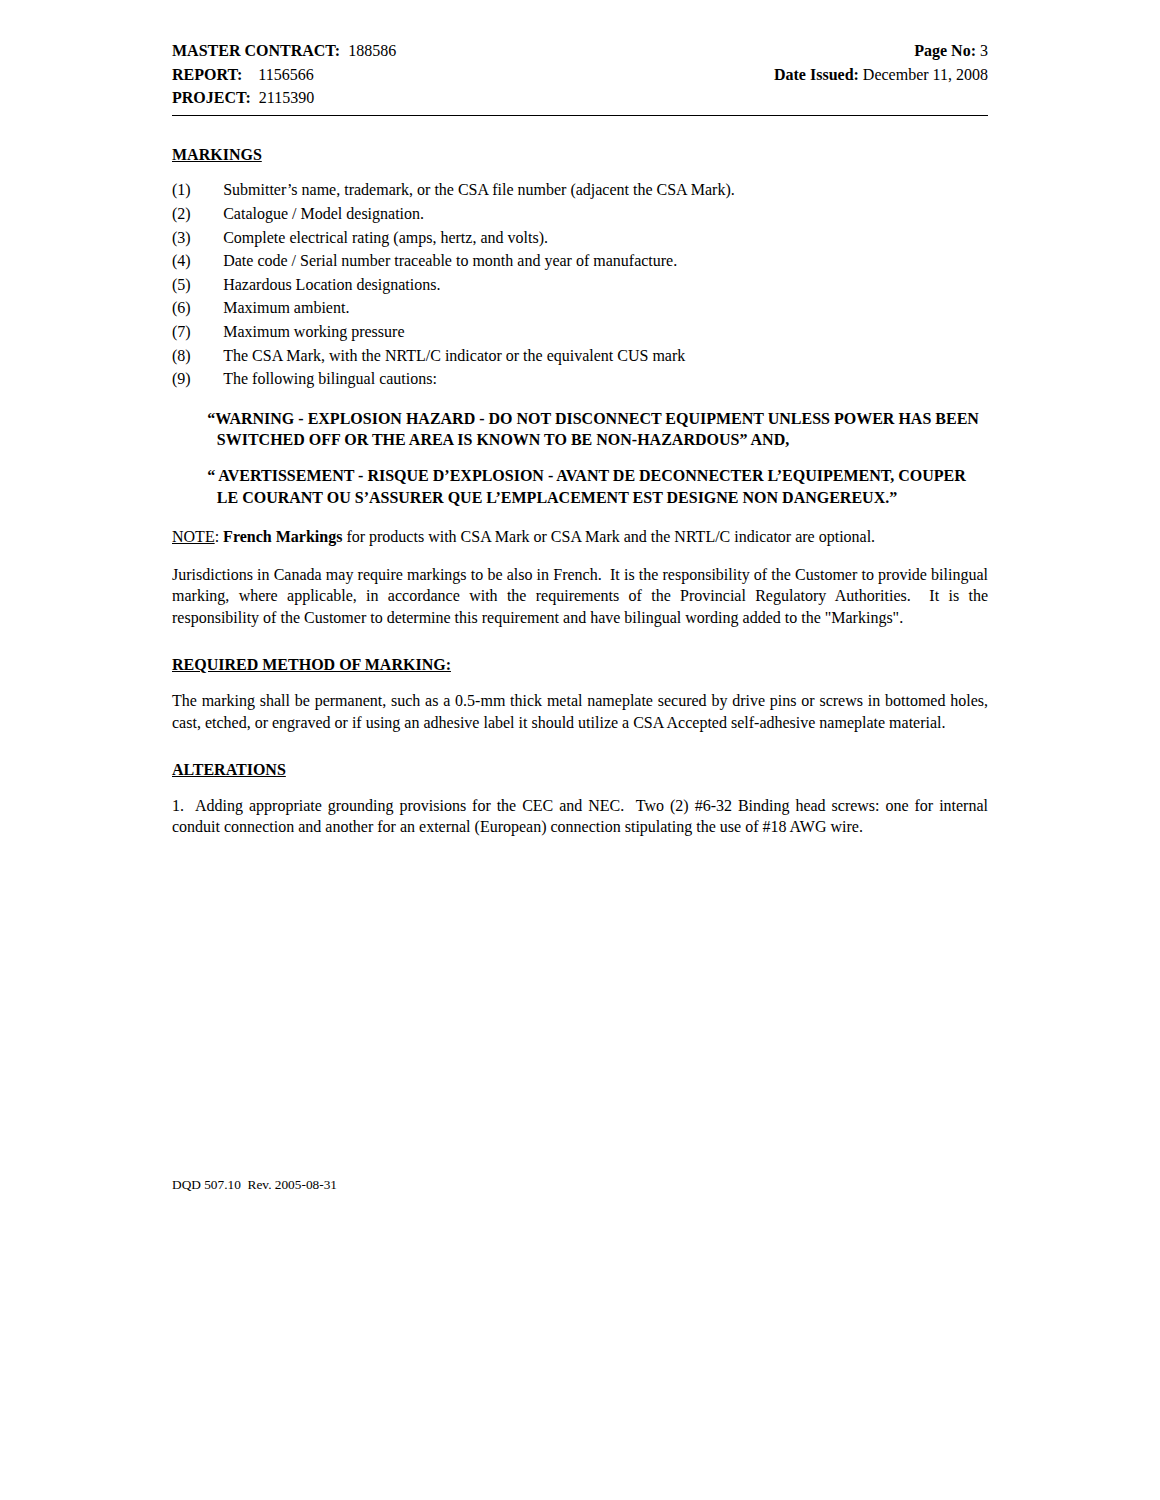MASTER CONTRACT: 188586
REPORT: 1156566
PROJECT: 2115390
Page No: 3
Date Issued: December 11, 2008
MARKINGS
(1) Submitter’s name, trademark, or the CSA file number (adjacent the CSA Mark).
(2) Catalogue / Model designation.
(3) Complete electrical rating (amps, hertz, and volts).
(4) Date code / Serial number traceable to month and year of manufacture.
(5) Hazardous Location designations.
(6) Maximum ambient.
(7) Maximum working pressure
(8) The CSA Mark, with the NRTL/C indicator or the equivalent CUS mark
(9) The following bilingual cautions:
“WARNING - EXPLOSION HAZARD - DO NOT DISCONNECT EQUIPMENT UNLESS POWER HAS BEEN SWITCHED OFF OR THE AREA IS KNOWN TO BE NON-HAZARDOUS” and,
“ AVERTISSEMENT - RISQUE D’EXPLOSION - AVANT DE DECONNECTER L’EQUIPEMENT, COUPER LE COURANT OU S’ASSURER QUE L’EMPLACEMENT EST DESIGNE NON DANGEREUX.”
NOTE: French Markings for products with CSA Mark or CSA Mark and the NRTL/C indicator are optional.
Jurisdictions in Canada may require markings to be also in French. It is the responsibility of the Customer to provide bilingual marking, where applicable, in accordance with the requirements of the Provincial Regulatory Authorities. It is the responsibility of the Customer to determine this requirement and have bilingual wording added to the "Markings".
REQUIRED METHOD OF MARKING:
The marking shall be permanent, such as a 0.5-mm thick metal nameplate secured by drive pins or screws in bottomed holes, cast, etched, or engraved or if using an adhesive label it should utilize a CSA Accepted self-adhesive nameplate material.
ALTERATIONS
1. Adding appropriate grounding provisions for the CEC and NEC. Two (2) #6-32 Binding head screws: one for internal conduit connection and another for an external (European) connection stipulating the use of #18 AWG wire.
DQD 507.10 Rev. 2005-08-31